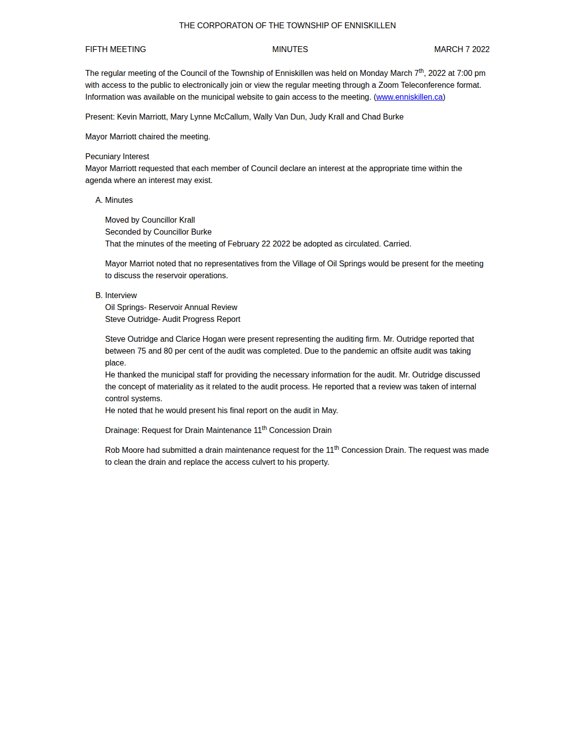THE CORPORATON OF THE TOWNSHIP OF ENNISKILLEN
FIFTH MEETING MINUTES MARCH 7 2022
The regular meeting of the Council of the Township of Enniskillen was held on Monday March 7th, 2022 at 7:00 pm with access to the public to electronically join or view the regular meeting through a Zoom Teleconference format. Information was available on the municipal website to gain access to the meeting. (www.enniskillen.ca)
Present: Kevin Marriott, Mary Lynne McCallum, Wally Van Dun, Judy Krall and Chad Burke
Mayor Marriott chaired the meeting.
Pecuniary Interest
Mayor Marriott requested that each member of Council declare an interest at the appropriate time within the agenda where an interest may exist.
Minutes
Moved by Councillor Krall
Seconded by Councillor Burke
That the minutes of the meeting of February 22 2022 be adopted as circulated. Carried.
Mayor Marriot noted that no representatives from the Village of Oil Springs would be present for the meeting to discuss the reservoir operations.
Interview
Oil Springs- Reservoir Annual Review
Steve Outridge- Audit Progress Report
Steve Outridge and Clarice Hogan were present representing the auditing firm. Mr. Outridge reported that between 75 and 80 per cent of the audit was completed. Due to the pandemic an offsite audit was taking place.
He thanked the municipal staff for providing the necessary information for the audit. Mr. Outridge discussed the concept of materiality as it related to the audit process. He reported that a review was taken of internal control systems.
He noted that he would present his final report on the audit in May.
Drainage: Request for Drain Maintenance 11th Concession Drain
Rob Moore had submitted a drain maintenance request for the 11th Concession Drain. The request was made to clean the drain and replace the access culvert to his property.